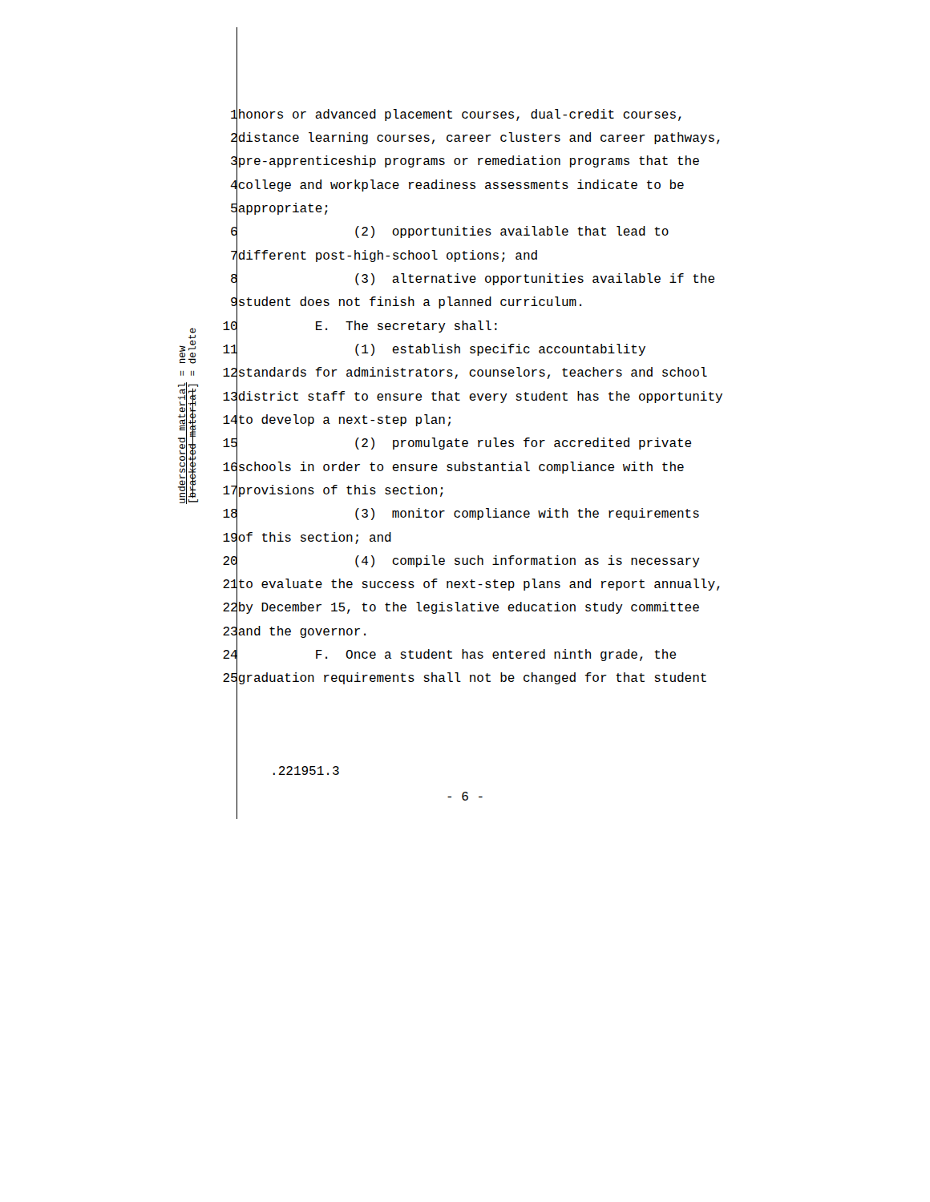underscored material = new
[bracketed material] = delete
| 1 | honors or advanced placement courses, dual-credit courses, |
| 2 | distance learning courses, career clusters and career pathways, |
| 3 | pre-apprenticeship programs or remediation programs that the |
| 4 | college and workplace readiness assessments indicate to be |
| 5 | appropriate; |
| 6 | (2) opportunities available that lead to |
| 7 | different post-high-school options; and |
| 8 | (3) alternative opportunities available if the |
| 9 | student does not finish a planned curriculum. |
| 10 | E. The secretary shall: |
| 11 | (1) establish specific accountability |
| 12 | standards for administrators, counselors, teachers and school |
| 13 | district staff to ensure that every student has the opportunity |
| 14 | to develop a next-step plan; |
| 15 | (2) promulgate rules for accredited private |
| 16 | schools in order to ensure substantial compliance with the |
| 17 | provisions of this section; |
| 18 | (3) monitor compliance with the requirements |
| 19 | of this section; and |
| 20 | (4) compile such information as is necessary |
| 21 | to evaluate the success of next-step plans and report annually, |
| 22 | by December 15, to the legislative education study committee |
| 23 | and the governor. |
| 24 | F. Once a student has entered ninth grade, the |
| 25 | graduation requirements shall not be changed for that student |
.221951.3
- 6 -